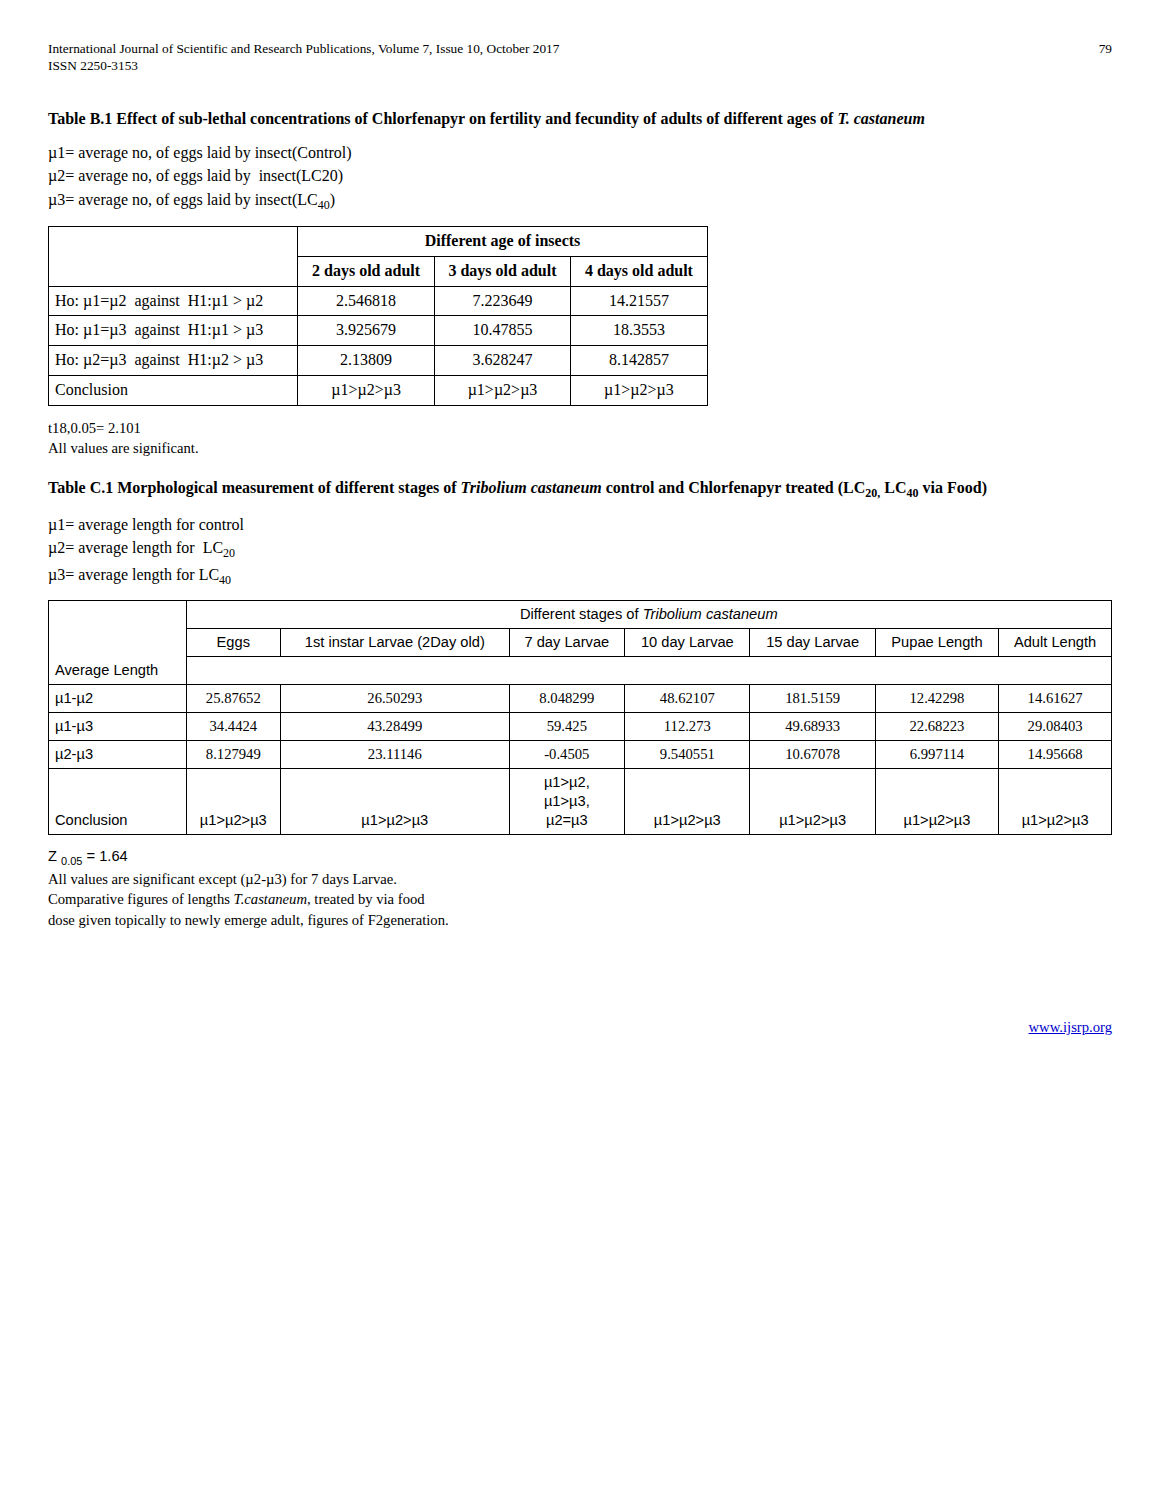International Journal of Scientific and Research Publications, Volume 7, Issue 10, October 2017
ISSN 2250-3153
79
Table B.1 Effect of sub-lethal concentrations of Chlorfenapyr on fertility and fecundity of adults of different ages of T. castaneum
µ1= average no, of eggs laid by insect(Control)
µ2= average no, of eggs laid by insect(LC20)
µ3= average no, of eggs laid by insect(LC40)
| | Different age of insects |
| 2 days old adult | 3 days old adult | 4 days old adult |
| Ho: µ1=µ2 against H1:µ1 > µ2 | 2.546818 | 7.223649 | 14.21557 |
| Ho: µ1=µ3 against H1:µ1 > µ3 | 3.925679 | 10.47855 | 18.3553 |
| Ho: µ2=µ3 against H1:µ2 > µ3 | 2.13809 | 3.628247 | 8.142857 |
| Conclusion | µ1>µ2>µ3 | µ1>µ2>µ3 | µ1>µ2>µ3 |
t18,0.05= 2.101
All values are significant.
Table C.1 Morphological measurement of different stages of Tribolium castaneum control and Chlorfenapyr treated (LC20, LC40 via Food)
µ1= average length for control
µ2= average length for LC20
µ3= average length for LC40
| | Different stages of Tribolium castaneum |
| Eggs | 1st instar Larvae (2Day old) | 7 day Larvae | 10 day Larvae | 15 day Larvae | Pupae Length | Adult Length |
| Average Length | |
| µ1-µ2 | 25.87652 | 26.50293 | 8.048299 | 48.62107 | 181.5159 | 12.42298 | 14.61627 |
| µ1-µ3 | 34.4424 | 43.28499 | 59.425 | 112.273 | 49.68933 | 22.68223 | 29.08403 |
| µ2-µ3 | 8.127949 | 23.11146 | -0.4505 | 9.540551 | 10.67078 | 6.997114 | 14.95668 |
| Conclusion | µ1>µ2>µ3 | µ1>µ2>µ3 | µ1>µ2, µ1>µ3, µ2=µ3 | µ1>µ2>µ3 | µ1>µ2>µ3 | µ1>µ2>µ3 | µ1>µ2>µ3 |
Z 0.05 = 1.64
All values are significant except (µ2-µ3) for 7 days Larvae.
Comparative figures of lengths T.castaneum, treated by via food
dose given topically to newly emerge adult, figures of F2generation.
www.ijsrp.org